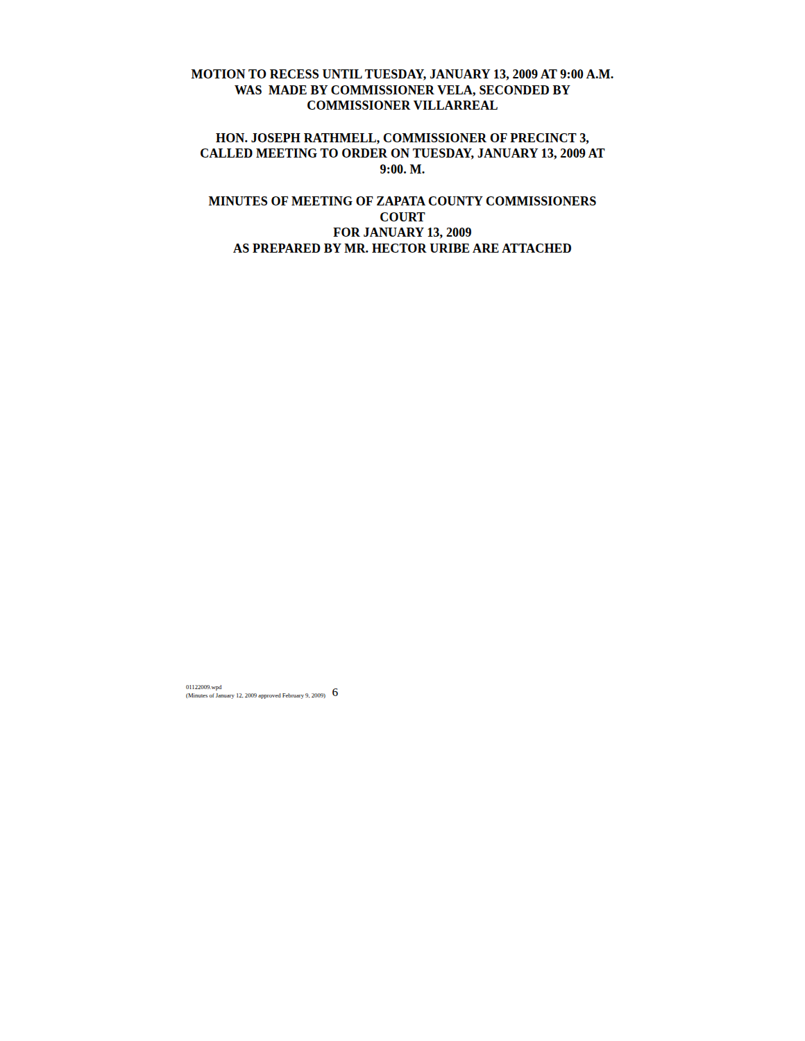MOTION TO RECESS UNTIL TUESDAY, JANUARY 13, 2009 AT 9:00 A.M.
WAS MADE BY COMMISSIONER VELA, SECONDED BY
COMMISSIONER VILLARREAL
HON. JOSEPH RATHMELL, COMMISSIONER OF PRECINCT 3,
CALLED MEETING TO ORDER ON TUESDAY, JANUARY 13, 2009 AT 9:00. M.
MINUTES OF MEETING OF ZAPATA COUNTY COMMISSIONERS COURT
FOR JANUARY 13, 2009
AS PREPARED BY MR. HECTOR URIBE ARE ATTACHED
01122009.wpd
(Minutes of January 12, 2009 approved February 9, 2009)
6